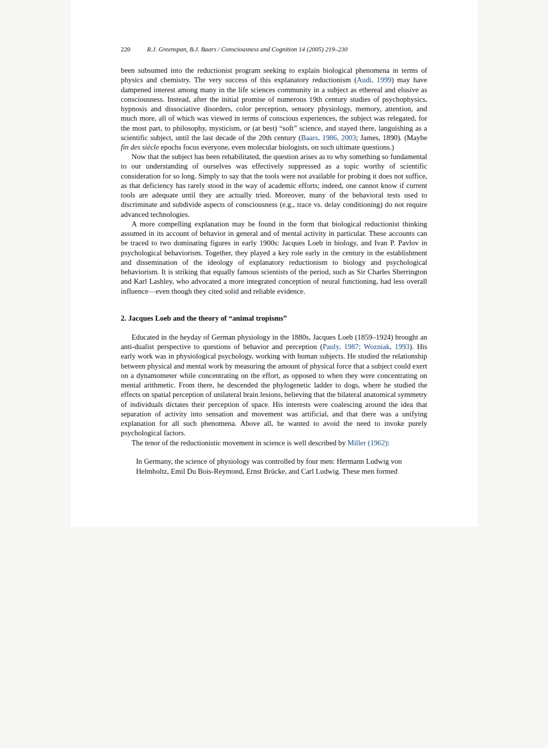220 R.J. Greenspan, B.J. Baars / Consciousness and Cognition 14 (2005) 219–230
been subsumed into the reductionist program seeking to explain biological phenomena in terms of physics and chemistry. The very success of this explanatory reductionism (Audi, 1999) may have dampened interest among many in the life sciences community in a subject as ethereal and elusive as consciousness. Instead, after the initial promise of numerous 19th century studies of psychophysics, hypnosis and dissociative disorders, color perception, sensory physiology, memory, attention, and much more, all of which was viewed in terms of conscious experiences, the subject was relegated, for the most part, to philosophy, mysticism, or (at best) “soft” science, and stayed there, languishing as a scientific subject, until the last decade of the 20th century (Baars, 1986, 2003; James, 1890). (Maybe fin des siècle epochs focus everyone, even molecular biologists, on such ultimate questions.)
Now that the subject has been rehabilitated, the question arises as to why something so fundamental to our understanding of ourselves was effectively suppressed as a topic worthy of scientific consideration for so long. Simply to say that the tools were not available for probing it does not suffice, as that deficiency has rarely stood in the way of academic efforts; indeed, one cannot know if current tools are adequate until they are actually tried. Moreover, many of the behavioral tests used to discriminate and subdivide aspects of consciousness (e.g., trace vs. delay conditioning) do not require advanced technologies.
A more compelling explanation may be found in the form that biological reductionist thinking assumed in its account of behavior in general and of mental activity in particular. These accounts can be traced to two dominating figures in early 1900s: Jacques Loeb in biology, and Ivan P. Pavlov in psychological behaviorism. Together, they played a key role early in the century in the establishment and dissemination of the ideology of explanatory reductionism to biology and psychological behaviorism. It is striking that equally famous scientists of the period, such as Sir Charles Sherrington and Karl Lashley, who advocated a more integrated conception of neural functioning, had less overall influence—even though they cited solid and reliable evidence.
2. Jacques Loeb and the theory of “animal tropisms”
Educated in the heyday of German physiology in the 1880s, Jacques Loeb (1859–1924) brought an anti-dualist perspective to questions of behavior and perception (Pauly, 1987; Wozniak, 1993). His early work was in physiological psychology, working with human subjects. He studied the relationship between physical and mental work by measuring the amount of physical force that a subject could exert on a dynamometer while concentrating on the effort, as opposed to when they were concentrating on mental arithmetic. From there, he descended the phylogenetic ladder to dogs, where he studied the effects on spatial perception of unilateral brain lesions, believing that the bilateral anatomical symmetry of individuals dictates their perception of space. His interests were coalescing around the idea that separation of activity into sensation and movement was artificial, and that there was a unifying explanation for all such phenomena. Above all, he wanted to avoid the need to invoke purely psychological factors.
The tenor of the reductionistic movement in science is well described by Miller (1962):
In Germany, the science of physiology was controlled by four men: Hermann Ludwig von Helmholtz, Emil Du Bois-Reymond, Ernst Brücke, and Carl Ludwig. These men formed